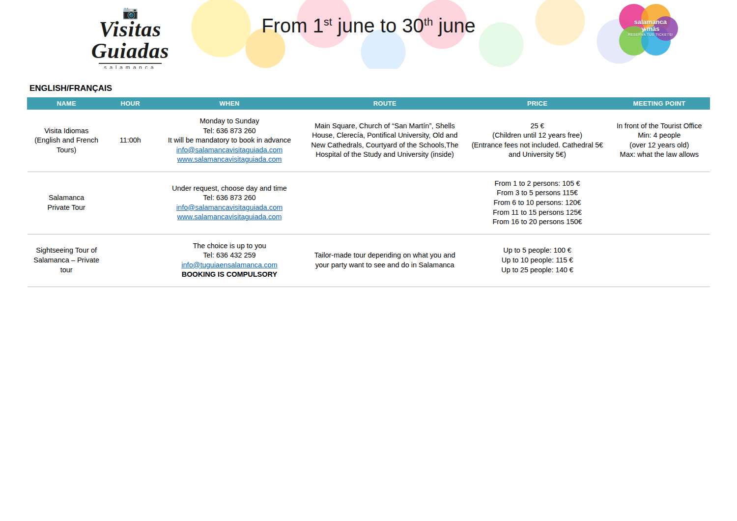📷
Visitas Guiadas
salamanca
From 1st june to 30th june
salamanca
y másRESERVA TUS TICKETS!
ENGLISH/FRANÇAIS
| NAME | HOUR | WHEN | ROUTE | PRICE | MEETING POINT |
| --- | --- | --- | --- | --- | --- |
| Visita Idiomas (English and French Tours) | 11:00h | Monday to Sunday Tel: 636 873 260 It will be mandatory to book in advance info@salamancavisitaguiada.com www.salamancavisitaguiada.com | Main Square, Church of “San Martín”, Shells House, Clerecía, Pontifical University, Old and New Cathedrals, Courtyard of the Schools,The Hospital of the Study and University (inside) | 25 € (Children until 12 years free) (Entrance fees not included. Cathedral 5€ and University 5€) | In front of the Tourist Office Min: 4 people (over 12 years old) Max: what the law allows |
| Salamanca Private Tour | | Under request, choose day and time Tel: 636 873 260 info@salamancavisitaguiada.com www.salamancavisitaguiada.com | | From 1 to 2 persons: 105 € From 3 to 5 persons 115€ From 6 to 10 persons: 120€ From 11 to 15 persons 125€ From 16 to 20 persons 150€ | |
| Sightseeing Tour of Salamanca – Private tour | | The choice is up to you Tel: 636 432 259 info@tuguiaensalamanca.com BOOKING IS COMPULSORY | Tailor-made tour depending on what you and your party want to see and do in Salamanca | Up to 5 people: 100 € Up to 10 people: 115 € Up to 25 people: 140 € | |